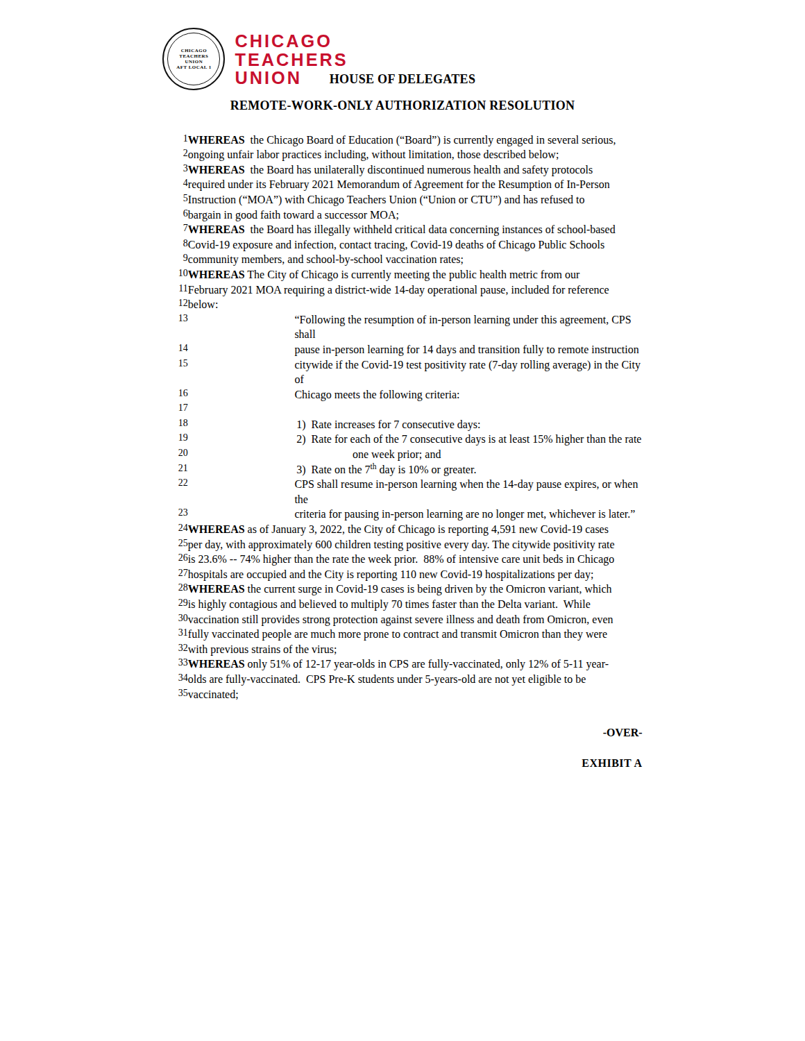Chicago
Teachers
Union
AFT Local 1
CHICAGO
TEACHERS
UNION
HOUSE OF DELEGATES
REMOTE-WORK-ONLY AUTHORIZATION RESOLUTION
| 1 | WHEREAS the Chicago Board of Education (“Board”) is currently engaged in several serious, |
| 2 | ongoing unfair labor practices including, without limitation, those described below; |
| 3 | WHEREAS the Board has unilaterally discontinued numerous health and safety protocols |
| 4 | required under its February 2021 Memorandum of Agreement for the Resumption of In-Person |
| 5 | Instruction (“MOA”) with Chicago Teachers Union (“Union or CTU”) and has refused to |
| 6 | bargain in good faith toward a successor MOA; |
| 7 | WHEREAS the Board has illegally withheld critical data concerning instances of school-based |
| 8 | Covid-19 exposure and infection, contact tracing, Covid-19 deaths of Chicago Public Schools |
| 9 | community members, and school-by-school vaccination rates; |
| 10 | WHEREAS The City of Chicago is currently meeting the public health metric from our |
| 11 | February 2021 MOA requiring a district-wide 14-day operational pause, included for reference |
| 12 | below: |
| 13 | “Following the resumption of in-person learning under this agreement, CPS shall |
| 14 | pause in-person learning for 14 days and transition fully to remote instruction |
| 15 | citywide if the Covid-19 test positivity rate (7-day rolling average) in the City of |
| 16 | Chicago meets the following criteria: |
| 17 | |
| 18 | 1) Rate increases for 7 consecutive days: |
| 19 | 2) Rate for each of the 7 consecutive days is at least 15% higher than the rate |
| 20 | one week prior; and |
| 21 | 3) Rate on the 7 th day is 10% or greater. |
| 22 | CPS shall resume in-person learning when the 14-day pause expires, or when the |
| 23 | criteria for pausing in-person learning are no longer met, whichever is later.” |
| 24 | WHEREAS as of January 3, 2022, the City of Chicago is reporting 4,591 new Covid-19 cases |
| 25 | per day, with approximately 600 children testing positive every day. The citywide positivity rate |
| 26 | is 23.6% -- 74% higher than the rate the week prior. 88% of intensive care unit beds in Chicago |
| 27 | hospitals are occupied and the City is reporting 110 new Covid-19 hospitalizations per day; |
| 28 | WHEREAS the current surge in Covid-19 cases is being driven by the Omicron variant, which |
| 29 | is highly contagious and believed to multiply 70 times faster than the Delta variant. While |
| 30 | vaccination still provides strong protection against severe illness and death from Omicron, even |
| 31 | fully vaccinated people are much more prone to contract and transmit Omicron than they were |
| 32 | with previous strains of the virus; |
| 33 | WHEREAS only 51% of 12-17 year-olds in CPS are fully-vaccinated, only 12% of 5-11 year- |
| 34 | olds are fully-vaccinated. CPS Pre-K students under 5-years-old are not yet eligible to be |
| 35 | vaccinated; |
-OVER-
EXHIBIT A